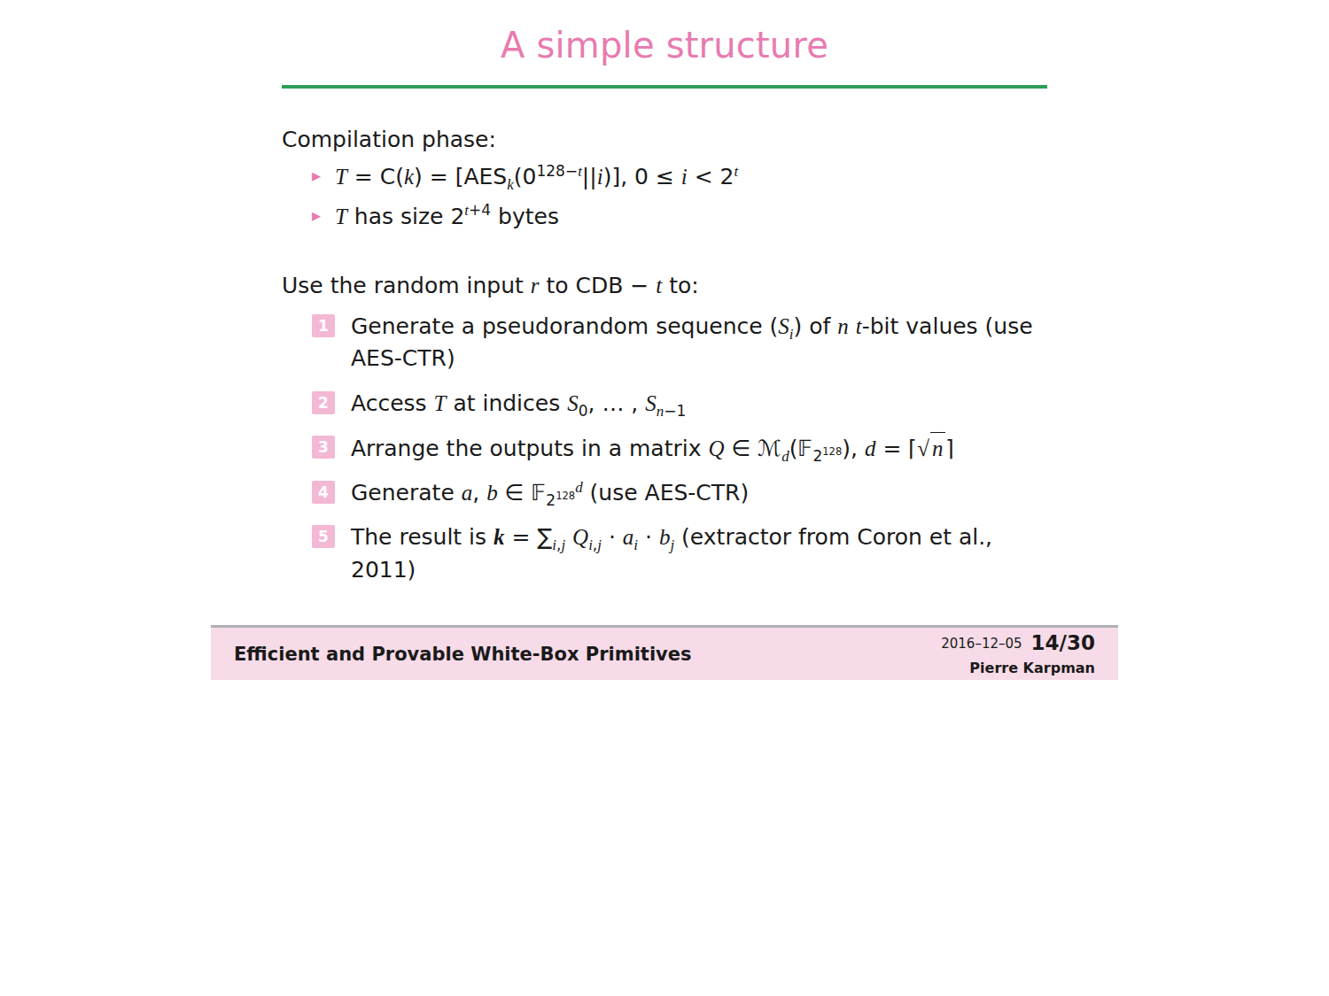A simple structure
Compilation phase:
T = C(k) = [AESk(0128−t||i)], 0 ≤ i < 2t
T has size 2t+4 bytes
Use the random input r to CDB − t to:
Generate a pseudorandom sequence (Si) of n t-bit values (use AES-CTR)
Access T at indices S0, … , Sn−1
Arrange the outputs in a matrix Q ∈ ℳd(𝔽2128), d = ⌈√n⌉
Generate a, b ∈ 𝔽2128d (use AES-CTR)
The result is k = ∑i,j Qi,j · ai · bj (extractor from Coron et al., 2011)
Efficient and Provable White-Box Primitives
2016–12–0514/30
Pierre Karpman